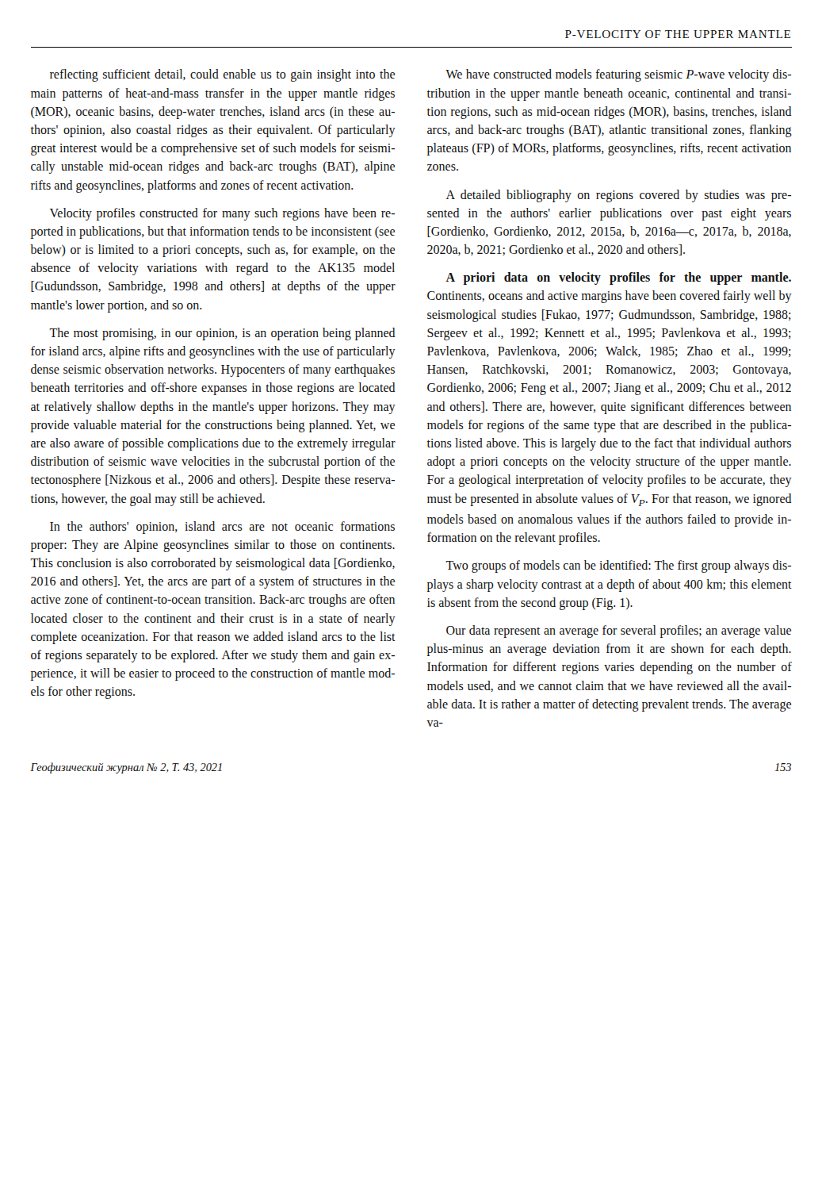P-VELOCITY OF THE UPPER MANTLE
reflecting sufficient detail, could enable us to gain insight into the main patterns of heat-and-mass transfer in the upper mantle ridges (MOR), oceanic basins, deep-water trenches, island arcs (in these authors' opinion, also coastal ridges as their equivalent. Of particularly great interest would be a comprehensive set of such models for seismically unstable mid-ocean ridges and back-arc troughs (BAT), alpine rifts and geosynclines, platforms and zones of recent activation.
Velocity profiles constructed for many such regions have been reported in publications, but that information tends to be inconsistent (see below) or is limited to a priori concepts, such as, for example, on the absence of velocity variations with regard to the AK135 model [Gudundsson, Sambridge, 1998 and others] at depths of the upper mantle's lower portion, and so on.
The most promising, in our opinion, is an operation being planned for island arcs, alpine rifts and geosynclines with the use of particularly dense seismic observation networks. Hypocenters of many earthquakes beneath territories and off-shore expanses in those regions are located at relatively shallow depths in the mantle's upper horizons. They may provide valuable material for the constructions being planned. Yet, we are also aware of possible complications due to the extremely irregular distribution of seismic wave velocities in the subcrustal portion of the tectonosphere [Nizkous et al., 2006 and others]. Despite these reservations, however, the goal may still be achieved.
In the authors' opinion, island arcs are not oceanic formations proper: They are Alpine geosynclines similar to those on continents. This conclusion is also corroborated by seismological data [Gordienko, 2016 and others]. Yet, the arcs are part of a system of structures in the active zone of continent-to-ocean transition. Back-arc troughs are often located closer to the continent and their crust is in a state of nearly complete oceanization. For that reason we added island arcs to the list of regions separately to be explored. After we study them and gain experience, it will be easier to proceed to the construction of mantle models for other regions.
We have constructed models featuring seismic P-wave velocity distribution in the upper mantle beneath oceanic, continental and transition regions, such as mid-ocean ridges (MOR), basins, trenches, island arcs, and back-arc troughs (BAT), atlantic transitional zones, flanking plateaus (FP) of MORs, platforms, geosynclines, rifts, recent activation zones.
A detailed bibliography on regions covered by studies was presented in the authors' earlier publications over past eight years [Gordienko, Gordienko, 2012, 2015a, b, 2016a—c, 2017a, b, 2018a, 2020a, b, 2021; Gordienko et al., 2020 and others].
A priori data on velocity profiles for the upper mantle. Continents, oceans and active margins have been covered fairly well by seismological studies [Fukao, 1977; Gudmundsson, Sambridge, 1988; Sergeev et al., 1992; Kennett et al., 1995; Pavlenkova et al., 1993; Pavlenkova, Pavlenkova, 2006; Walck, 1985; Zhao et al., 1999; Hansen, Ratchkovski, 2001; Romanowicz, 2003; Gontovaya, Gordienko, 2006; Feng et al., 2007; Jiang et al., 2009; Chu et al., 2012 and others]. There are, however, quite significant differences between models for regions of the same type that are described in the publications listed above. This is largely due to the fact that individual authors adopt a priori concepts on the velocity structure of the upper mantle. For a geological interpretation of velocity profiles to be accurate, they must be presented in absolute values of VP. For that reason, we ignored models based on anomalous values if the authors failed to provide information on the relevant profiles.
Two groups of models can be identified: The first group always displays a sharp velocity contrast at a depth of about 400 km; this element is absent from the second group (Fig. 1).
Our data represent an average for several profiles; an average value plus-minus an average deviation from it are shown for each depth. Information for different regions varies depending on the number of models used, and we cannot claim that we have reviewed all the available data. It is rather a matter of detecting prevalent trends. The average va-
Геофизический журнал № 2, Т. 43, 2021 153